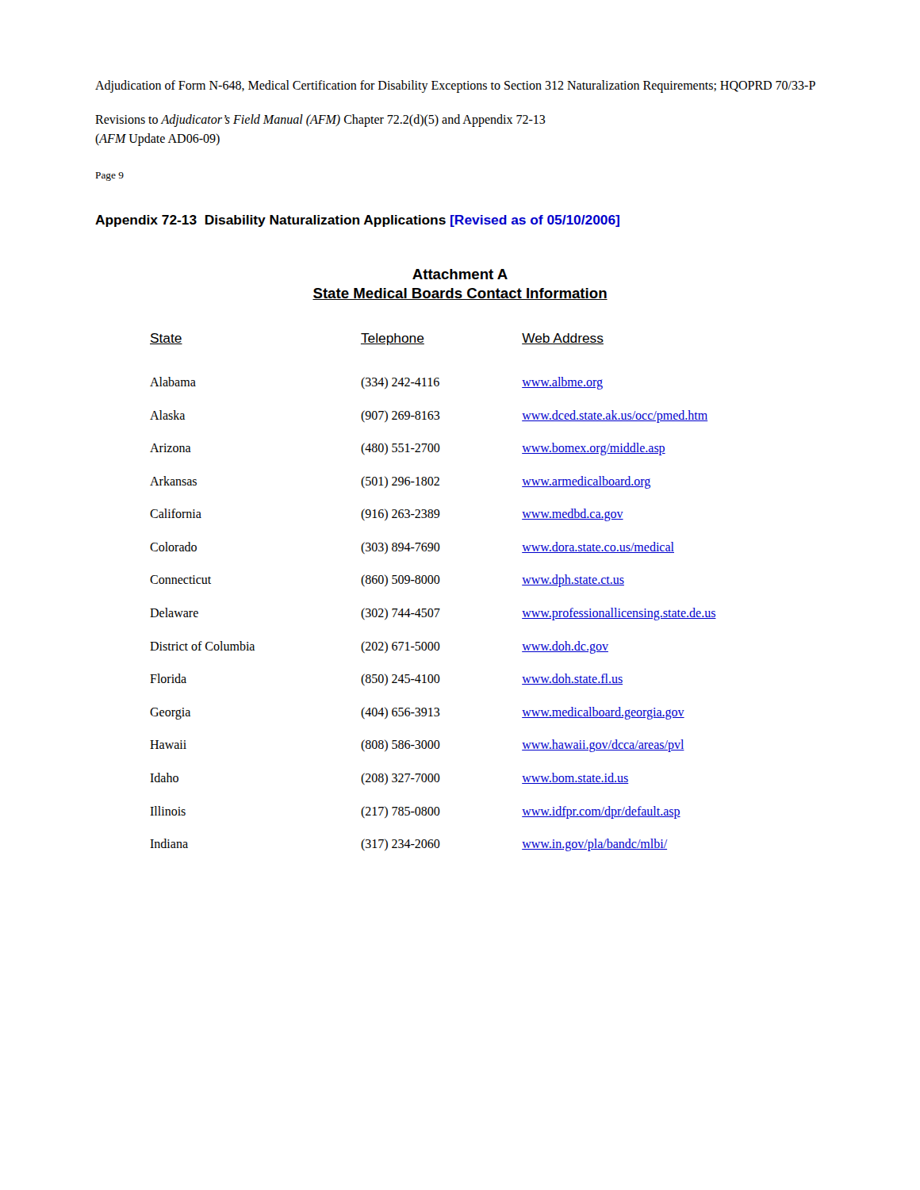Adjudication of Form N-648, Medical Certification for Disability Exceptions to Section 312 Naturalization Requirements; HQOPRD 70/33-P
Revisions to Adjudicator’s Field Manual (AFM) Chapter 72.2(d)(5) and Appendix 72-13
(AFM Update AD06-09)
Page 9
Appendix 72-13 Disability Naturalization Applications [Revised as of 05/10/2006]
Attachment A
State Medical Boards Contact Information
| State | Telephone | Web Address |
| --- | --- | --- |
| Alabama | (334) 242-4116 | www.albme.org |
| Alaska | (907) 269-8163 | www.dced.state.ak.us/occ/pmed.htm |
| Arizona | (480) 551-2700 | www.bomex.org/middle.asp |
| Arkansas | (501) 296-1802 | www.armedicalboard.org |
| California | (916) 263-2389 | www.medbd.ca.gov |
| Colorado | (303) 894-7690 | www.dora.state.co.us/medical |
| Connecticut | (860) 509-8000 | www.dph.state.ct.us |
| Delaware | (302) 744-4507 | www.professionallicensing.state.de.us |
| District of Columbia | (202) 671-5000 | www.doh.dc.gov |
| Florida | (850) 245-4100 | www.doh.state.fl.us |
| Georgia | (404) 656-3913 | www.medicalboard.georgia.gov |
| Hawaii | (808) 586-3000 | www.hawaii.gov/dcca/areas/pvl |
| Idaho | (208) 327-7000 | www.bom.state.id.us |
| Illinois | (217) 785-0800 | www.idfpr.com/dpr/default.asp |
| Indiana | (317) 234-2060 | www.in.gov/pla/bandc/mlbi/ |